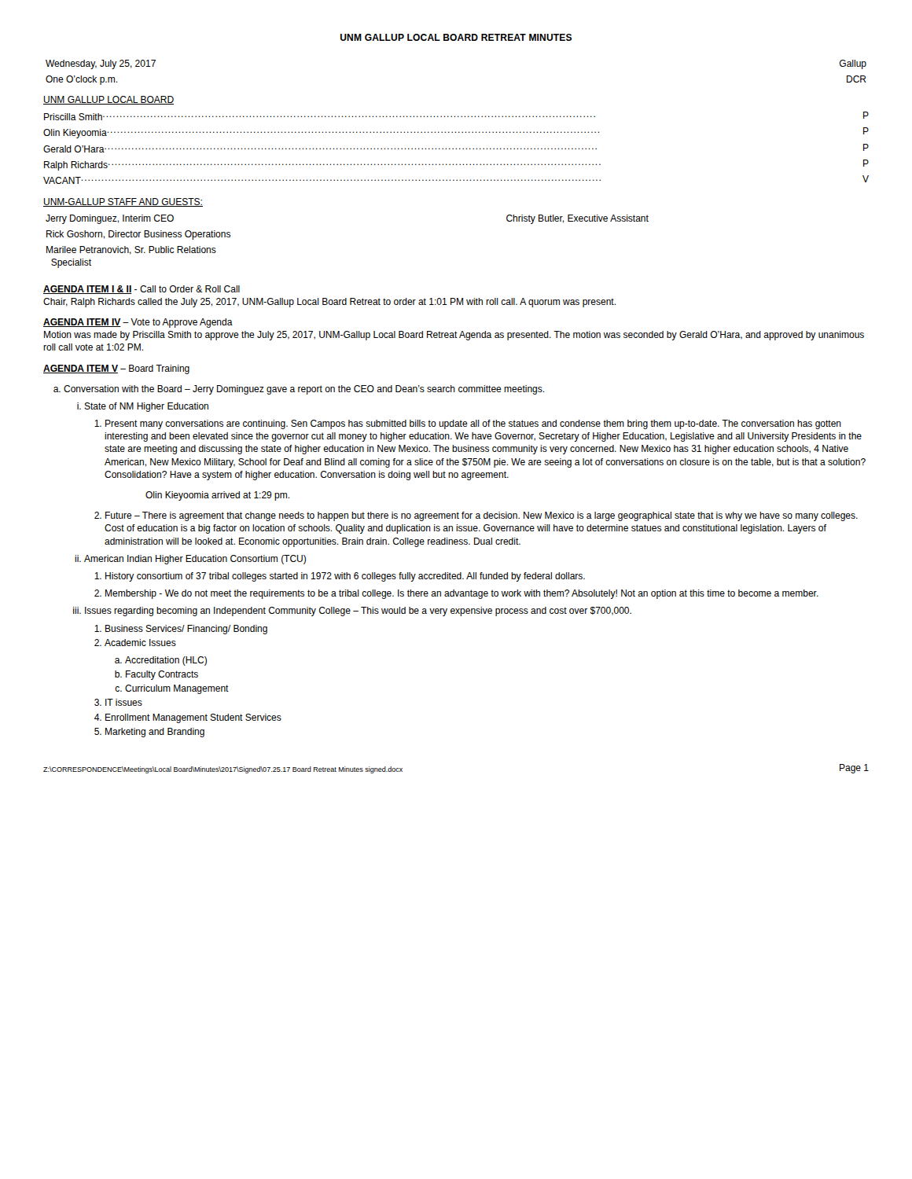UNM GALLUP LOCAL BOARD RETREAT MINUTES
| Wednesday, July 25, 2017 | Gallup |
| One O’clock p.m. | DCR |
UNM GALLUP LOCAL BOARD
| Priscilla Smith ................................................................................................................................................. | P |
| Olin Kieyoomia ................................................................................................................................................. | P |
| Gerald O’Hara ................................................................................................................................................. | P |
| Ralph Richards ................................................................................................................................................. | P |
| VACANT ......................................................................................................................................................... | V |
UNM-GALLUP STAFF AND GUESTS:
| Jerry Dominguez, Interim CEO | Christy Butler, Executive Assistant |
| Rick Goshorn, Director Business Operations | |
| Marilee Petranovich, Sr. Public Relations Specialist | |
AGENDA ITEM I & II - Call to Order & Roll Call
Chair, Ralph Richards called the July 25, 2017, UNM-Gallup Local Board Retreat to order at 1:01 PM with roll call. A quorum was present.
AGENDA ITEM IV – Vote to Approve Agenda
Motion was made by Priscilla Smith to approve the July 25, 2017, UNM-Gallup Local Board Retreat Agenda as presented. The motion was seconded by Gerald O’Hara, and approved by unanimous roll call vote at 1:02 PM.
AGENDA ITEM V – Board Training
Conversation with the Board – Jerry Dominguez gave a report on the CEO and Dean’s search committee meetings.
State of NM Higher Education
Present many conversations are continuing. Sen Campos has submitted bills to update all of the statues and condense them bring them up-to-date. The conversation has gotten interesting and been elevated since the governor cut all money to higher education. We have Governor, Secretary of Higher Education, Legislative and all University Presidents in the state are meeting and discussing the state of higher education in New Mexico. The business community is very concerned. New Mexico has 31 higher education schools, 4 Native American, New Mexico Military, School for Deaf and Blind all coming for a slice of the $750M pie. We are seeing a lot of conversations on closure is on the table, but is that a solution? Consolidation? Have a system of higher education. Conversation is doing well but no agreement.
Olin Kieyoomia arrived at 1:29 pm.
Future – There is agreement that change needs to happen but there is no agreement for a decision. New Mexico is a large geographical state that is why we have so many colleges. Cost of education is a big factor on location of schools. Quality and duplication is an issue. Governance will have to determine statues and constitutional legislation. Layers of administration will be looked at. Economic opportunities. Brain drain. College readiness. Dual credit.
American Indian Higher Education Consortium (TCU)
History consortium of 37 tribal colleges started in 1972 with 6 colleges fully accredited. All funded by federal dollars.
Membership - We do not meet the requirements to be a tribal college. Is there an advantage to work with them? Absolutely! Not an option at this time to become a member.
Issues regarding becoming an Independent Community College – This would be a very expensive process and cost over $700,000.
Business Services/ Financing/ Bonding
Academic Issues
Accreditation (HLC)
Faculty Contracts
Curriculum Management
IT issues
Enrollment Management Student Services
Marketing and Branding
Z:\CORRESPONDENCE\Meetings\Local Board\Minutes\2017\Signed\07.25.17 Board Retreat Minutes signed.docx
Page 1